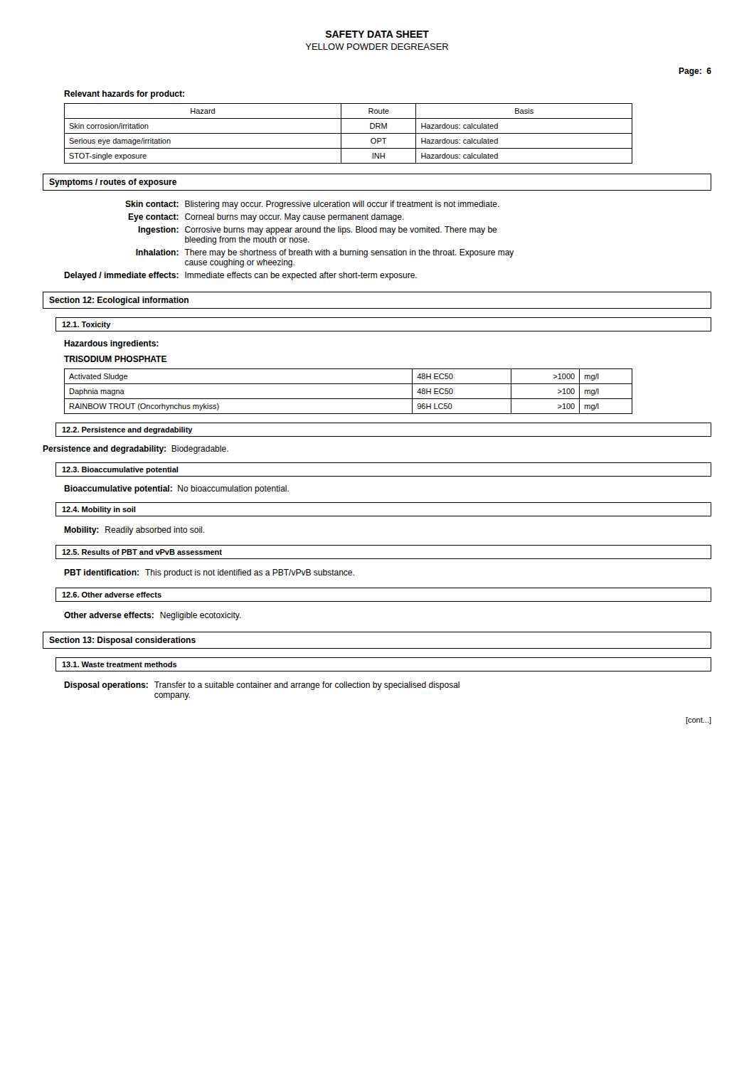SAFETY DATA SHEET
YELLOW POWDER DEGREASER
Page: 6
Relevant hazards for product:
| Hazard | Route | Basis |
| --- | --- | --- |
| Skin corrosion/irritation | DRM | Hazardous: calculated |
| Serious eye damage/irritation | OPT | Hazardous: calculated |
| STOT-single exposure | INH | Hazardous: calculated |
Symptoms / routes of exposure
| Skin contact: | Blistering may occur. Progressive ulceration will occur if treatment is not immediate. |
| Eye contact: | Corneal burns may occur. May cause permanent damage. |
| Ingestion: | Corrosive burns may appear around the lips. Blood may be vomited. There may be bleeding from the mouth or nose. |
| Inhalation: | There may be shortness of breath with a burning sensation in the throat. Exposure may cause coughing or wheezing. |
| Delayed / immediate effects: | Immediate effects can be expected after short-term exposure. |
Section 12: Ecological information
12.1. Toxicity
Hazardous ingredients:
TRISODIUM PHOSPHATE
| Activated Sludge | 48H EC50 | >1000 | mg/l |
| Daphnia magna | 48H EC50 | >100 | mg/l |
| RAINBOW TROUT (Oncorhynchus mykiss) | 96H LC50 | >100 | mg/l |
12.2. Persistence and degradability
Persistence and degradability: Biodegradable.
12.3. Bioaccumulative potential
Bioaccumulative potential: No bioaccumulation potential.
12.4. Mobility in soil
| Mobility: | Readily absorbed into soil. |
12.5. Results of PBT and vPvB assessment
| PBT identification: | This product is not identified as a PBT/vPvB substance. |
12.6. Other adverse effects
| Other adverse effects: | Negligible ecotoxicity. |
Section 13: Disposal considerations
13.1. Waste treatment methods
| Disposal operations: | Transfer to a suitable container and arrange for collection by specialised disposal company. |
[cont...]